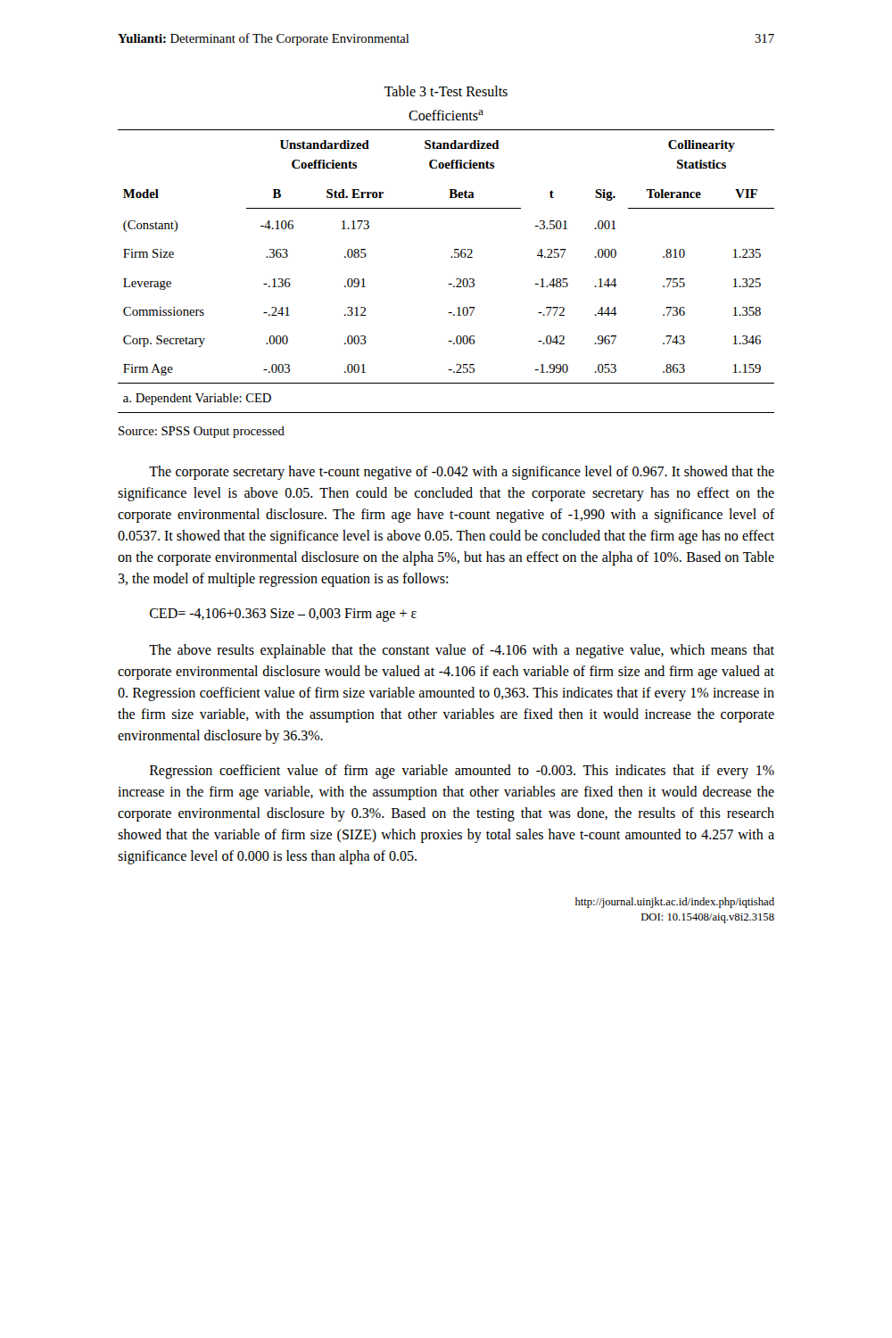Yulianti: Determinant of The Corporate Environmental
317
Table 3 t-Test Results Coefficientsa
| Model | Unstandardized Coefficients | Standardized Coefficients | t | Sig. | Collinearity Statistics |
| --- | --- | --- | --- | --- | --- |
| B | Std. Error | Beta | Tolerance | VIF |
| (Constant) | -4.106 | 1.173 | | -3.501 | .001 | | |
| Firm Size | .363 | .085 | .562 | 4.257 | .000 | .810 | 1.235 |
| Leverage | -.136 | .091 | -.203 | -1.485 | .144 | .755 | 1.325 |
| Commissioners | -.241 | .312 | -.107 | -.772 | .444 | .736 | 1.358 |
| Corp. Secretary | .000 | .003 | -.006 | -.042 | .967 | .743 | 1.346 |
| Firm Age | -.003 | .001 | -.255 | -1.990 | .053 | .863 | 1.159 |
| a. Dependent Variable: CED |
Source: SPSS Output processed
The corporate secretary have t-count negative of -0.042 with a significance level of 0.967. It showed that the significance level is above 0.05. Then could be concluded that the corporate secretary has no effect on the corporate environmental disclosure. The firm age have t-count negative of -1,990 with a significance level of 0.0537. It showed that the significance level is above 0.05. Then could be concluded that the firm age has no effect on the corporate environmental disclosure on the alpha 5%, but has an effect on the alpha of 10%. Based on Table 3, the model of multiple regression equation is as follows:
CED= -4,106+0.363 Size – 0,003 Firm age + ɛ
The above results explainable that the constant value of -4.106 with a negative value, which means that corporate environmental disclosure would be valued at -4.106 if each variable of firm size and firm age valued at 0. Regression coefficient value of firm size variable amounted to 0,363. This indicates that if every 1% increase in the firm size variable, with the assumption that other variables are fixed then it would increase the corporate environmental disclosure by 36.3%.
Regression coefficient value of firm age variable amounted to -0.003. This indicates that if every 1% increase in the firm age variable, with the assumption that other variables are fixed then it would decrease the corporate environmental disclosure by 0.3%. Based on the testing that was done, the results of this research showed that the variable of firm size (SIZE) which proxies by total sales have t-count amounted to 4.257 with a significance level of 0.000 is less than alpha of 0.05.
http://journal.uinjkt.ac.id/index.php/iqtishad
DOI: 10.15408/aiq.v8i2.3158